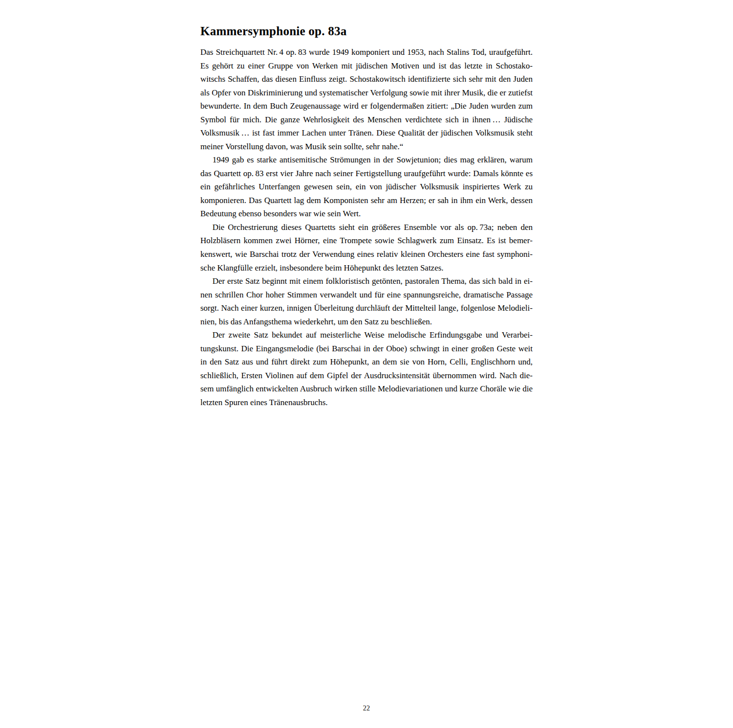Kammersymphonie op. 83a
Das Streichquartett Nr. 4 op. 83 wurde 1949 komponiert und 1953, nach Stalins Tod, uraufgeführt. Es gehört zu einer Gruppe von Werken mit jüdischen Motiven und ist das letzte in Schostakowitschs Schaffen, das diesen Einfluss zeigt. Schostakowitsch identifizierte sich sehr mit den Juden als Opfer von Diskriminierung und systematischer Verfolgung sowie mit ihrer Musik, die er zutiefst bewunderte. In dem Buch Zeugenaussage wird er folgendermaßen zitiert: „Die Juden wurden zum Symbol für mich. Die ganze Wehrlosigkeit des Menschen verdichtete sich in ihnen … Jüdische Volksmusik … ist fast immer Lachen unter Tränen. Diese Qualität der jüdischen Volksmusik steht meiner Vorstellung davon, was Musik sein sollte, sehr nahe.“
1949 gab es starke antisemitische Strömungen in der Sowjetunion; dies mag erklären, warum das Quartett op. 83 erst vier Jahre nach seiner Fertigstellung uraufgeführt wurde: Damals könnte es ein gefährliches Unterfangen gewesen sein, ein von jüdischer Volksmusik inspiriertes Werk zu komponieren. Das Quartett lag dem Komponisten sehr am Herzen; er sah in ihm ein Werk, dessen Bedeutung ebenso besonders war wie sein Wert.
Die Orchestrierung dieses Quartetts sieht ein größeres Ensemble vor als op. 73a; neben den Holzbläsern kommen zwei Hörner, eine Trompete sowie Schlagwerk zum Einsatz. Es ist bemerkenswert, wie Barschai trotz der Verwendung eines relativ kleinen Orchesters eine fast symphonische Klangfülle erzielt, insbesondere beim Höhepunkt des letzten Satzes.
Der erste Satz beginnt mit einem folkloristisch getönten, pastoralen Thema, das sich bald in einen schrillen Chor hoher Stimmen verwandelt und für eine spannungsreiche, dramatische Passage sorgt. Nach einer kurzen, innigen Überleitung durchläuft der Mittelteil lange, folgenlose Melodielinien, bis das Anfangsthema wiederkehrt, um den Satz zu beschließen.
Der zweite Satz bekundet auf meisterliche Weise melodische Erfindungsgabe und Verarbeitungskunst. Die Eingangsmelodie (bei Barschai in der Oboe) schwingt in einer großen Geste weit in den Satz aus und führt direkt zum Höhepunkt, an dem sie von Horn, Celli, Englischhorn und, schließlich, Ersten Violinen auf dem Gipfel der Ausdrucksintensität übernommen wird. Nach diesem umfänglich entwickelten Ausbruch wirken stille Melodievariationen und kurze Choräle wie die letzten Spuren eines Tränenausbruchs.
22